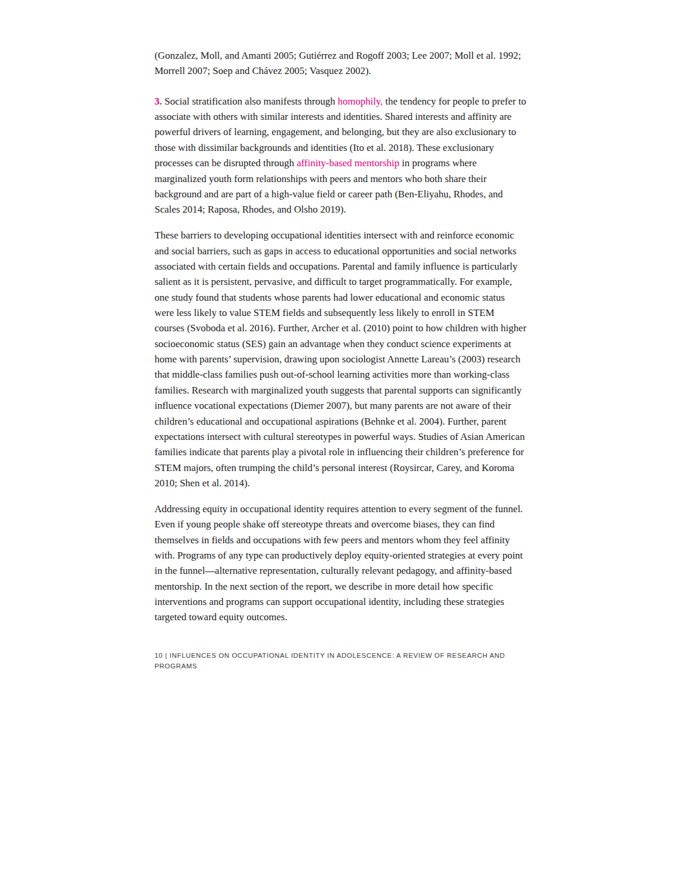(Gonzalez, Moll, and Amanti 2005; Gutiérrez and Rogoff 2003; Lee 2007; Moll et al. 1992; Morrell 2007; Soep and Chávez 2005; Vasquez 2002).
3. Social stratification also manifests through homophily, the tendency for people to prefer to associate with others with similar interests and identities. Shared interests and affinity are powerful drivers of learning, engagement, and belonging, but they are also exclusionary to those with dissimilar backgrounds and identities (Ito et al. 2018). These exclusionary processes can be disrupted through affinity-based mentorship in programs where marginalized youth form relationships with peers and mentors who both share their background and are part of a high-value field or career path (Ben-Eliyahu, Rhodes, and Scales 2014; Raposa, Rhodes, and Olsho 2019).
These barriers to developing occupational identities intersect with and reinforce economic and social barriers, such as gaps in access to educational opportunities and social networks associated with certain fields and occupations. Parental and family influence is particularly salient as it is persistent, pervasive, and difficult to target programmatically. For example, one study found that students whose parents had lower educational and economic status were less likely to value STEM fields and subsequently less likely to enroll in STEM courses (Svoboda et al. 2016). Further, Archer et al. (2010) point to how children with higher socioeconomic status (SES) gain an advantage when they conduct science experiments at home with parents’ supervision, drawing upon sociologist Annette Lareau’s (2003) research that middle-class families push out-of-school learning activities more than working-class families. Research with marginalized youth suggests that parental supports can significantly influence vocational expectations (Diemer 2007), but many parents are not aware of their children’s educational and occupational aspirations (Behnke et al. 2004). Further, parent expectations intersect with cultural stereotypes in powerful ways. Studies of Asian American families indicate that parents play a pivotal role in influencing their children’s preference for STEM majors, often trumping the child’s personal interest (Roysircar, Carey, and Koroma 2010; Shen et al. 2014).
Addressing equity in occupational identity requires attention to every segment of the funnel. Even if young people shake off stereotype threats and overcome biases, they can find themselves in fields and occupations with few peers and mentors whom they feel affinity with. Programs of any type can productively deploy equity-oriented strategies at every point in the funnel—alternative representation, culturally relevant pedagogy, and affinity-based mentorship. In the next section of the report, we describe in more detail how specific interventions and programs can support occupational identity, including these strategies targeted toward equity outcomes.
10 | Influences on Occupational Identity in Adolescence: A Review of Research and Programs